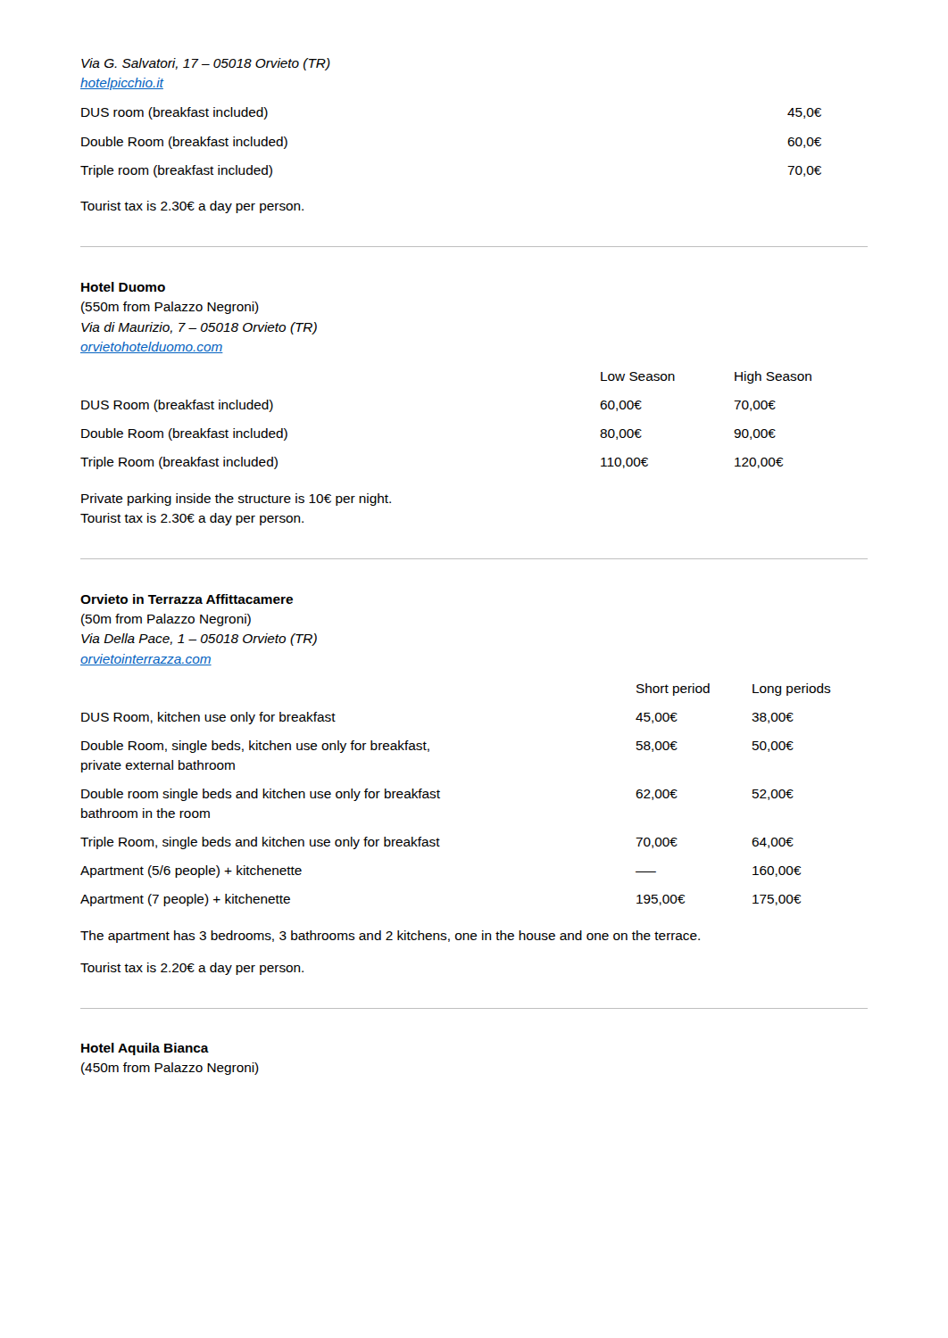Via G. Salvatori, 17 – 05018 Orvieto (TR)
hotelpicchio.it
| DUS room (breakfast included) | 45,0€ |
| Double Room (breakfast included) | 60,0€ |
| Triple room (breakfast included) | 70,0€ |
Tourist tax is 2.30€ a day per person.
Hotel Duomo
(550m from Palazzo Negroni)
Via di Maurizio, 7 – 05018 Orvieto (TR)
orvietohotelduomo.com
| | Low Season | High Season |
| --- | --- | --- |
| DUS Room (breakfast included) | 60,00€ | 70,00€ |
| Double Room (breakfast included) | 80,00€ | 90,00€ |
| Triple Room (breakfast included) | 110,00€ | 120,00€ |
Private parking inside the structure is 10€ per night.
Tourist tax is 2.30€ a day per person.
Orvieto in Terrazza Affittacamere
(50m from Palazzo Negroni)
Via Della Pace, 1 – 05018 Orvieto (TR)
orvietointerrazza.com
| | Short period | Long periods |
| --- | --- | --- |
| DUS Room, kitchen use only for breakfast | 45,00€ | 38,00€ |
| Double Room, single beds, kitchen use only for breakfast, private external bathroom | 58,00€ | 50,00€ |
| Double room single beds and kitchen use only for breakfast bathroom in the room | 62,00€ | 52,00€ |
| Triple Room, single beds and kitchen use only for breakfast | 70,00€ | 64,00€ |
| Apartment (5/6 people) + kitchenette | —– | 160,00€ |
| Apartment (7 people) + kitchenette | 195,00€ | 175,00€ |
The apartment has 3 bedrooms, 3 bathrooms and 2 kitchens, one in the house and one on the terrace.
Tourist tax is 2.20€ a day per person.
Hotel Aquila Bianca
(450m from Palazzo Negroni)